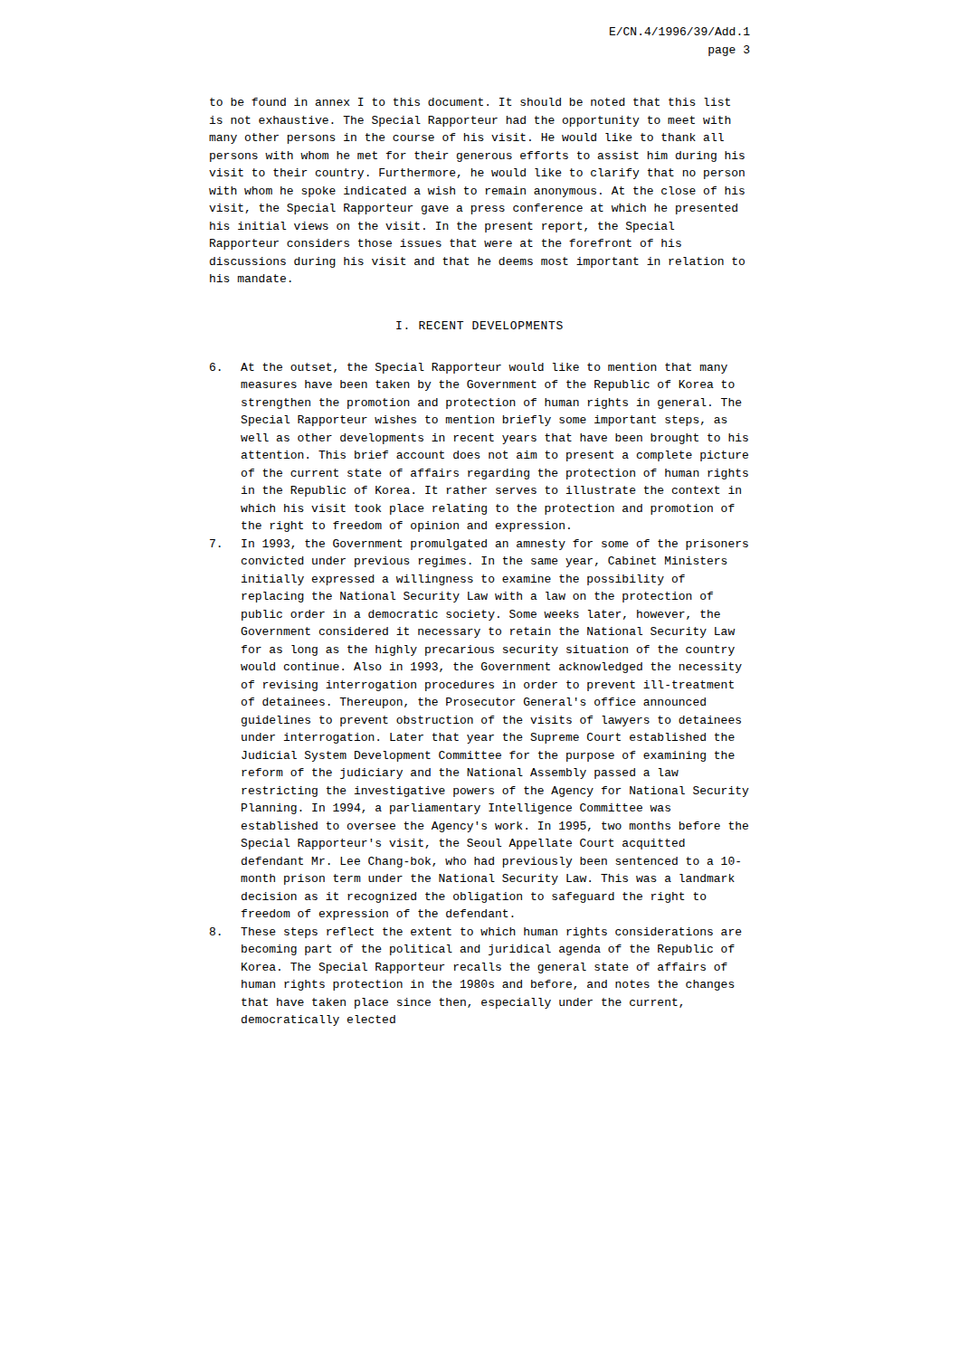E/CN.4/1996/39/Add.1 page 3
to be found in annex I to this document. It should be noted that this list is not exhaustive. The Special Rapporteur had the opportunity to meet with many other persons in the course of his visit. He would like to thank all persons with whom he met for their generous efforts to assist him during his visit to their country. Furthermore, he would like to clarify that no person with whom he spoke indicated a wish to remain anonymous. At the close of his visit, the Special Rapporteur gave a press conference at which he presented his initial views on the visit. In the present report, the Special Rapporteur considers those issues that were at the forefront of his discussions during his visit and that he deems most important in relation to his mandate.
I. RECENT DEVELOPMENTS
6.
At the outset, the Special Rapporteur would like to mention that many measures have been taken by the Government of the Republic of Korea to strengthen the promotion and protection of human rights in general. The Special Rapporteur wishes to mention briefly some important steps, as well as other developments in recent years that have been brought to his attention. This brief account does not aim to present a complete picture of the current state of affairs regarding the protection of human rights in the Republic of Korea. It rather serves to illustrate the context in which his visit took place relating to the protection and promotion of the right to freedom of opinion and expression.
7.
In 1993, the Government promulgated an amnesty for some of the prisoners convicted under previous regimes. In the same year, Cabinet Ministers initially expressed a willingness to examine the possibility of replacing the National Security Law with a law on the protection of public order in a democratic society. Some weeks later, however, the Government considered it necessary to retain the National Security Law for as long as the highly precarious security situation of the country would continue. Also in 1993, the Government acknowledged the necessity of revising interrogation procedures in order to prevent ill-treatment of detainees. Thereupon, the Prosecutor General's office announced guidelines to prevent obstruction of the visits of lawyers to detainees under interrogation. Later that year the Supreme Court established the Judicial System Development Committee for the purpose of examining the reform of the judiciary and the National Assembly passed a law restricting the investigative powers of the Agency for National Security Planning. In 1994, a parliamentary Intelligence Committee was established to oversee the Agency's work. In 1995, two months before the Special Rapporteur's visit, the Seoul Appellate Court acquitted defendant Mr. Lee Chang-bok, who had previously been sentenced to a 10-month prison term under the National Security Law. This was a landmark decision as it recognized the obligation to safeguard the right to freedom of expression of the defendant.
8.
These steps reflect the extent to which human rights considerations are becoming part of the political and juridical agenda of the Republic of Korea. The Special Rapporteur recalls the general state of affairs of human rights protection in the 1980s and before, and notes the changes that have taken place since then, especially under the current, democratically elected